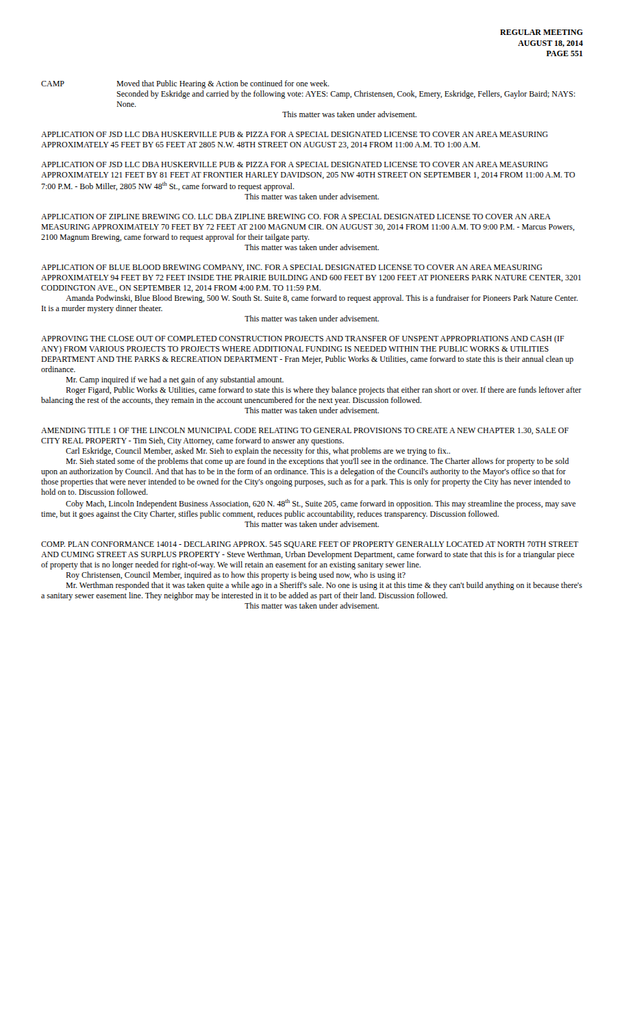REGULAR MEETING
AUGUST 18, 2014
PAGE 551
CAMP
Moved that Public Hearing & Action be continued for one week.
Seconded by Eskridge and carried by the following vote: AYES: Camp, Christensen, Cook, Emery, Eskridge, Fellers, Gaylor Baird; NAYS: None.
This matter was taken under advisement.
APPLICATION OF JSD LLC DBA HUSKERVILLE PUB & PIZZA FOR A SPECIAL DESIGNATED LICENSE TO COVER AN AREA MEASURING APPROXIMATELY 45 FEET BY 65 FEET AT 2805 N.W. 48TH STREET ON AUGUST 23, 2014 FROM 11:00 A.M. TO 1:00 A.M.
APPLICATION OF JSD LLC DBA HUSKERVILLE PUB & PIZZA FOR A SPECIAL DESIGNATED LICENSE TO COVER AN AREA MEASURING APPROXIMATELY 121 FEET BY 81 FEET AT FRONTIER HARLEY DAVIDSON, 205 NW 40TH STREET ON SEPTEMBER 1, 2014 FROM 11:00 A.M. TO 7:00 P.M. - Bob Miller, 2805 NW 48th St., came forward to request approval.
This matter was taken under advisement.
APPLICATION OF ZIPLINE BREWING CO. LLC DBA ZIPLINE BREWING CO. FOR A SPECIAL DESIGNATED LICENSE TO COVER AN AREA MEASURING APPROXIMATELY 70 FEET BY 72 FEET AT 2100 MAGNUM CIR. ON AUGUST 30, 2014 FROM 11:00 A.M. TO 9:00 P.M. - Marcus Powers, 2100 Magnum Brewing, came forward to request approval for their tailgate party.
This matter was taken under advisement.
APPLICATION OF BLUE BLOOD BREWING COMPANY, INC. FOR A SPECIAL DESIGNATED LICENSE TO COVER AN AREA MEASURING APPROXIMATELY 94 FEET BY 72 FEET INSIDE THE PRAIRIE BUILDING AND 600 FEET BY 1200 FEET AT PIONEERS PARK NATURE CENTER, 3201 CODDINGTON AVE., ON SEPTEMBER 12, 2014 FROM 4:00 P.M. TO 11:59 P.M.
Amanda Podwinski, Blue Blood Brewing, 500 W. South St. Suite 8, came forward to request approval. This is a fundraiser for Pioneers Park Nature Center. It is a murder mystery dinner theater.
This matter was taken under advisement.
APPROVING THE CLOSE OUT OF COMPLETED CONSTRUCTION PROJECTS AND TRANSFER OF UNSPENT APPROPRIATIONS AND CASH (IF ANY) FROM VARIOUS PROJECTS TO PROJECTS WHERE ADDITIONAL FUNDING IS NEEDED WITHIN THE PUBLIC WORKS & UTILITIES DEPARTMENT AND THE PARKS & RECREATION DEPARTMENT - Fran Mejer, Public Works & Utilities, came forward to state this is their annual clean up ordinance.
Mr. Camp inquired if we had a net gain of any substantial amount.
Roger Figard, Public Works & Utilities, came forward to state this is where they balance projects that either ran short or over. If there are funds leftover after balancing the rest of the accounts, they remain in the account unencumbered for the next year. Discussion followed.
This matter was taken under advisement.
AMENDING TITLE 1 OF THE LINCOLN MUNICIPAL CODE RELATING TO GENERAL PROVISIONS TO CREATE A NEW CHAPTER 1.30, SALE OF CITY REAL PROPERTY - Tim Sieh, City Attorney, came forward to answer any questions.
Carl Eskridge, Council Member, asked Mr. Sieh to explain the necessity for this, what problems are we trying to fix..
Mr. Sieh stated some of the problems that come up are found in the exceptions that you'll see in the ordinance. The Charter allows for property to be sold upon an authorization by Council. And that has to be in the form of an ordinance. This is a delegation of the Council's authority to the Mayor's office so that for those properties that were never intended to be owned for the City's ongoing purposes, such as for a park. This is only for property the City has never intended to hold on to. Discussion followed.
Coby Mach, Lincoln Independent Business Association, 620 N. 48th St., Suite 205, came forward in opposition. This may streamline the process, may save time, but it goes against the City Charter, stifles public comment, reduces public accountability, reduces transparency. Discussion followed.
This matter was taken under advisement.
COMP. PLAN CONFORMANCE 14014 - DECLARING APPROX. 545 SQUARE FEET OF PROPERTY GENERALLY LOCATED AT NORTH 70TH STREET AND CUMING STREET AS SURPLUS PROPERTY - Steve Werthman, Urban Development Department, came forward to state that this is for a triangular piece of property that is no longer needed for right-of-way. We will retain an easement for an existing sanitary sewer line.
Roy Christensen, Council Member, inquired as to how this property is being used now, who is using it?
Mr. Werthman responded that it was taken quite a while ago in a Sheriff's sale. No one is using it at this time & they can't build anything on it because there's a sanitary sewer easement line. They neighbor may be interested in it to be added as part of their land. Discussion followed.
This matter was taken under advisement.